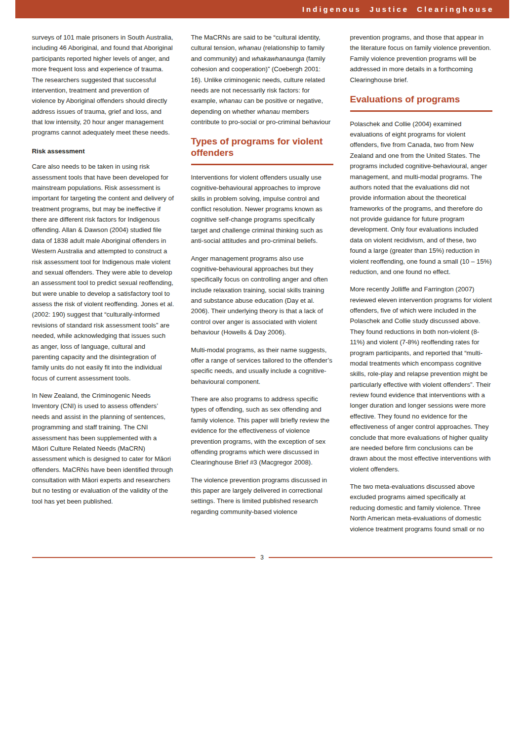Indigenous Justice Clearinghouse
surveys of 101 male prisoners in South Australia, including 46 Aboriginal, and found that Aboriginal participants reported higher levels of anger, and more frequent loss and experience of trauma. The researchers suggested that successful intervention, treatment and prevention of violence by Aboriginal offenders should directly address issues of trauma, grief and loss, and that low intensity, 20 hour anger management programs cannot adequately meet these needs.
Risk assessment
Care also needs to be taken in using risk assessment tools that have been developed for mainstream populations. Risk assessment is important for targeting the content and delivery of treatment programs, but may be ineffective if there are different risk factors for Indigenous offending. Allan & Dawson (2004) studied file data of 1838 adult male Aboriginal offenders in Western Australia and attempted to construct a risk assessment tool for Indigenous male violent and sexual offenders. They were able to develop an assessment tool to predict sexual reoffending, but were unable to develop a satisfactory tool to assess the risk of violent reoffending. Jones et al. (2002: 190) suggest that “culturally-informed revisions of standard risk assessment tools” are needed, while acknowledging that issues such as anger, loss of language, cultural and parenting capacity and the disintegration of family units do not easily fit into the individual focus of current assessment tools.
In New Zealand, the Criminogenic Needs Inventory (CNI) is used to assess offenders’ needs and assist in the planning of sentences, programming and staff training. The CNI assessment has been supplemented with a Māori Culture Related Needs (MaCRN) assessment which is designed to cater for Māori offenders. MaCRNs have been identified through consultation with Māori experts and researchers but no testing or evaluation of the validity of the tool has yet been published.
The MaCRNs are said to be “cultural identity, cultural tension, whanau (relationship to family and community) and whakawhanaunga (family cohesion and cooperation)” (Coebergh 2001: 16). Unlike criminogenic needs, culture related needs are not necessarily risk factors: for example, whanau can be positive or negative, depending on whether whanau members contribute to pro-social or pro-criminal behaviour
Types of programs for violent offenders
Interventions for violent offenders usually use cognitive-behavioural approaches to improve skills in problem solving, impulse control and conflict resolution. Newer programs known as cognitive self-change programs specifically target and challenge criminal thinking such as anti-social attitudes and pro-criminal beliefs.
Anger management programs also use cognitive-behavioural approaches but they specifically focus on controlling anger and often include relaxation training, social skills training and substance abuse education (Day et al. 2006). Their underlying theory is that a lack of control over anger is associated with violent behaviour (Howells & Day 2006).
Multi-modal programs, as their name suggests, offer a range of services tailored to the offender’s specific needs, and usually include a cognitive-behavioural component.
There are also programs to address specific types of offending, such as sex offending and family violence. This paper will briefly review the evidence for the effectiveness of violence prevention programs, with the exception of sex offending programs which were discussed in Clearinghouse Brief #3 (Macgregor 2008).
The violence prevention programs discussed in this paper are largely delivered in correctional settings. There is limited published research regarding community-based violence
prevention programs, and those that appear in the literature focus on family violence prevention. Family violence prevention programs will be addressed in more details in a forthcoming Clearinghouse brief.
Evaluations of programs
Polaschek and Collie (2004) examined evaluations of eight programs for violent offenders, five from Canada, two from New Zealand and one from the United States. The programs included cognitive-behavioural, anger management, and multi-modal programs. The authors noted that the evaluations did not provide information about the theoretical frameworks of the programs, and therefore do not provide guidance for future program development. Only four evaluations included data on violent recidivism, and of these, two found a large (greater than 15%) reduction in violent reoffending, one found a small (10 – 15%) reduction, and one found no effect.
More recently Jolliffe and Farrington (2007) reviewed eleven intervention programs for violent offenders, five of which were included in the Polaschek and Collie study discussed above. They found reductions in both non-violent (8-11%) and violent (7-8%) reoffending rates for program participants, and reported that “multi-modal treatments which encompass cognitive skills, role-play and relapse prevention might be particularly effective with violent offenders”. Their review found evidence that interventions with a longer duration and longer sessions were more effective. They found no evidence for the effectiveness of anger control approaches. They conclude that more evaluations of higher quality are needed before firm conclusions can be drawn about the most effective interventions with violent offenders.
The two meta-evaluations discussed above excluded programs aimed specifically at reducing domestic and family violence. Three North American meta-evaluations of domestic violence treatment programs found small or no
3